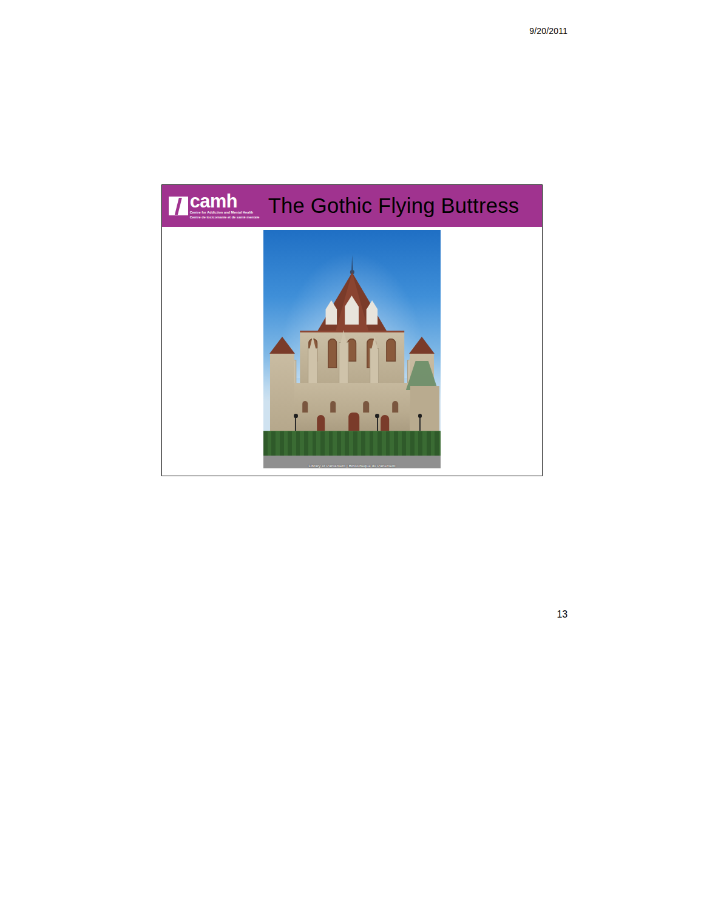9/20/2011
camh Centre for Addiction and Mental Health Centre de toxicomanie et de santé mentale
The Gothic Flying Buttress
Library of Parliament | Bibliothèque du Parlement
13